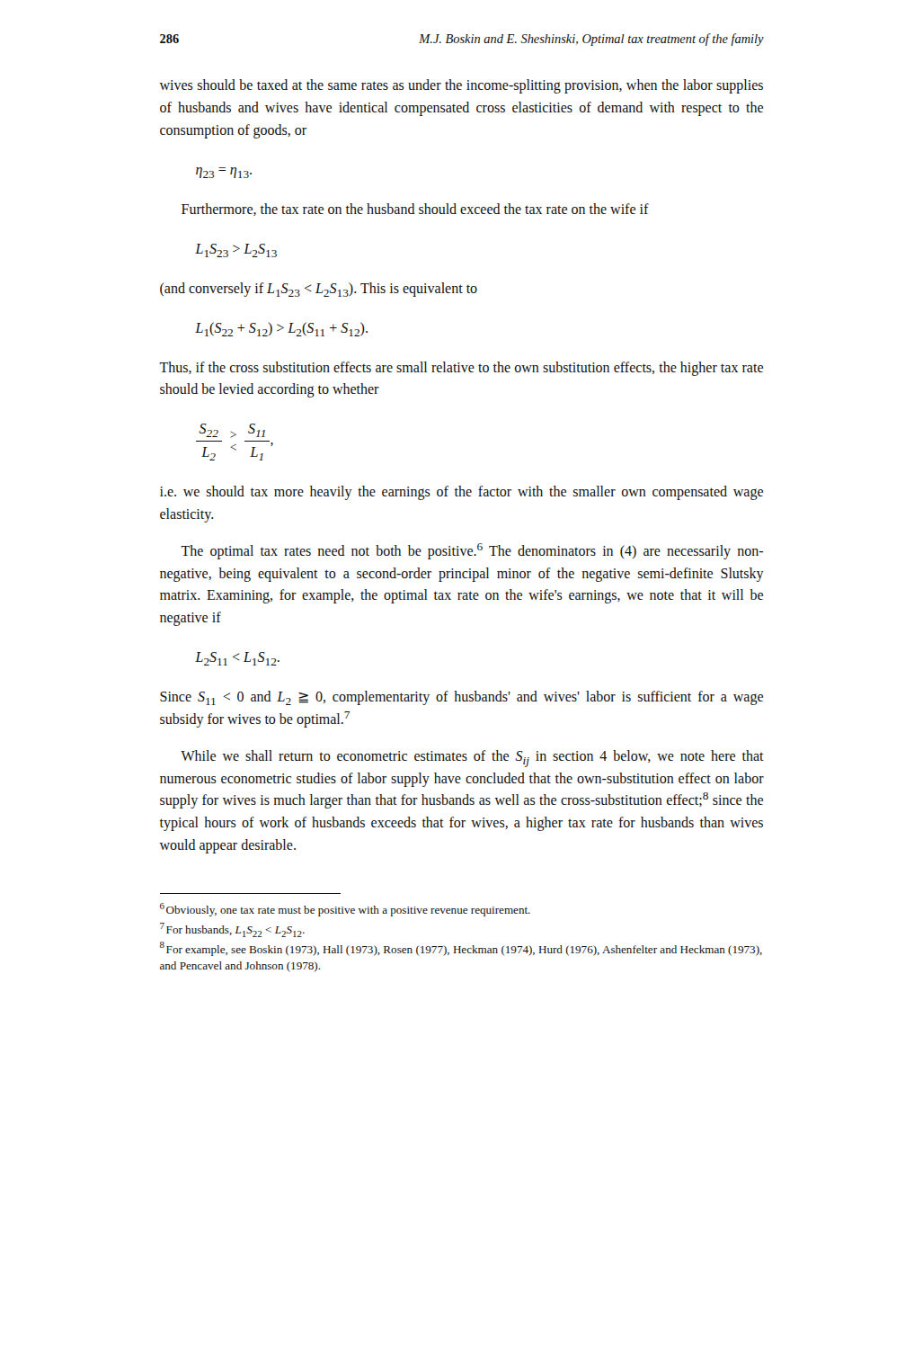286 M.J. Boskin and E. Sheshinski, Optimal tax treatment of the family
wives should be taxed at the same rates as under the income-splitting provision, when the labor supplies of husbands and wives have identical compensated cross elasticities of demand with respect to the consumption of goods, or
η23 = η13.
Furthermore, the tax rate on the husband should exceed the tax rate on the wife if
L1S23 > L2S13
(and conversely if L1S23 < L2S13). This is equivalent to
L1(S22 + S12) > L2(S11 + S12).
Thus, if the cross substitution effects are small relative to the own substitution effects, the higher tax rate should be levied according to whether
S22 L2 >< S11 L1,
i.e. we should tax more heavily the earnings of the factor with the smaller own compensated wage elasticity.
The optimal tax rates need not both be positive.6 The denominators in (4) are necessarily non-negative, being equivalent to a second-order principal minor of the negative semi-definite Slutsky matrix. Examining, for example, the optimal tax rate on the wife's earnings, we note that it will be negative if
L2S11 < L1S12.
Since S11 < 0 and L2 ≧ 0, complementarity of husbands' and wives' labor is sufficient for a wage subsidy for wives to be optimal.7
While we shall return to econometric estimates of the Sij in section 4 below, we note here that numerous econometric studies of labor supply have concluded that the own-substitution effect on labor supply for wives is much larger than that for husbands as well as the cross-substitution effect;8 since the typical hours of work of husbands exceeds that for wives, a higher tax rate for husbands than wives would appear desirable.
6Obviously, one tax rate must be positive with a positive revenue requirement.
7For husbands, L1S22 < L2S12.
8For example, see Boskin (1973), Hall (1973), Rosen (1977), Heckman (1974), Hurd (1976), Ashenfelter and Heckman (1973), and Pencavel and Johnson (1978).